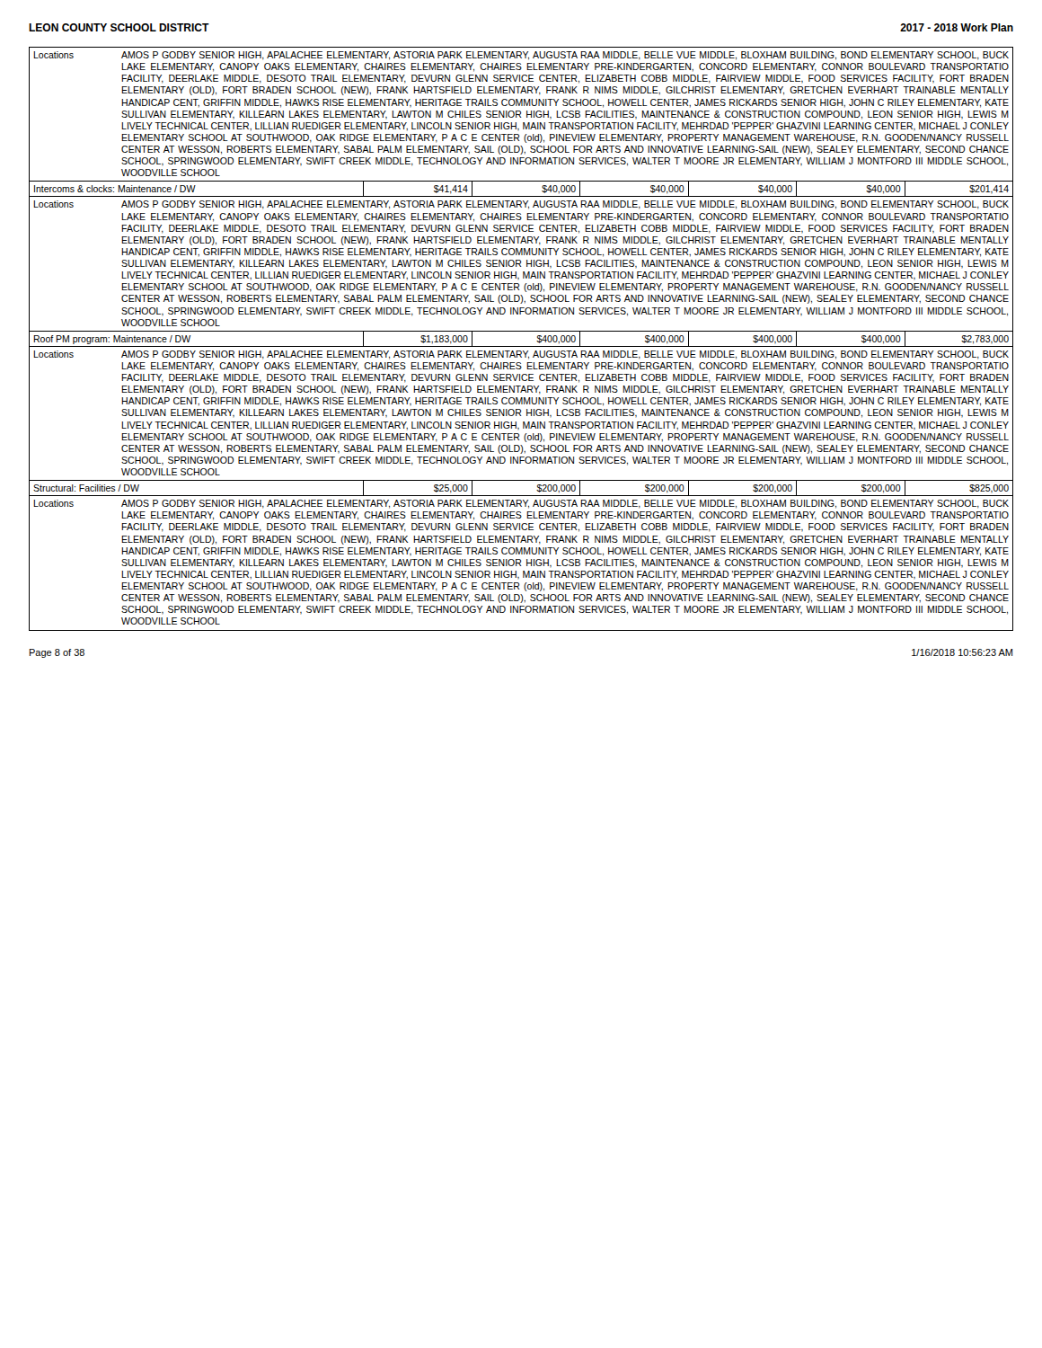LEON COUNTY SCHOOL DISTRICT 2017 - 2018 Work Plan
| Locations | AMOS P GODBY SENIOR HIGH, APALACHEE ELEMENTARY, ASTORIA PARK ELEMENTARY, AUGUSTA RAA MIDDLE, BELLE VUE MIDDLE, BLOXHAM BUILDING, BOND ELEMENTARY SCHOOL, BUCK LAKE ELEMENTARY, CANOPY OAKS ELEMENTARY, CHAIRES ELEMENTARY, CHAIRES ELEMENTARY PRE-KINDERGARTEN, CONCORD ELEMENTARY, CONNOR BOULEVARD TRANSPORTATIO FACILITY, DEERLAKE MIDDLE, DESOTO TRAIL ELEMENTARY, DEVURN GLENN SERVICE CENTER, ELIZABETH COBB MIDDLE, FAIRVIEW MIDDLE, FOOD SERVICES FACILITY, FORT BRADEN ELEMENTARY (OLD), FORT BRADEN SCHOOL (NEW), FRANK HARTSFIELD ELEMENTARY, FRANK R NIMS MIDDLE, GILCHRIST ELEMENTARY, GRETCHEN EVERHART TRAINABLE MENTALLY HANDICAP CENT, GRIFFIN MIDDLE, HAWKS RISE ELEMENTARY, HERITAGE TRAILS COMMUNITY SCHOOL, HOWELL CENTER, JAMES RICKARDS SENIOR HIGH, JOHN C RILEY ELEMENTARY, KATE SULLIVAN ELEMENTARY, KILLEARN LAKES ELEMENTARY, LAWTON M CHILES SENIOR HIGH, LCSB FACILITIES, MAINTENANCE & CONSTRUCTION COMPOUND, LEON SENIOR HIGH, LEWIS M LIVELY TECHNICAL CENTER, LILLIAN RUEDIGER ELEMENTARY, LINCOLN SENIOR HIGH, MAIN TRANSPORTATION FACILITY, MEHRDAD 'PEPPER' GHAZVINI LEARNING CENTER, MICHAEL J CONLEY ELEMENTARY SCHOOL AT SOUTHWOOD, OAK RIDGE ELEMENTARY, P A C E CENTER (old), PINEVIEW ELEMENTARY, PROPERTY MANAGEMENT WAREHOUSE, R.N. GOODEN/NANCY RUSSELL CENTER AT WESSON, ROBERTS ELEMENTARY, SABAL PALM ELEMENTARY, SAIL (OLD), SCHOOL FOR ARTS AND INNOVATIVE LEARNING-SAIL (NEW), SEALEY ELEMENTARY, SECOND CHANCE SCHOOL, SPRINGWOOD ELEMENTARY, SWIFT CREEK MIDDLE, TECHNOLOGY AND INFORMATION SERVICES, WALTER T MOORE JR ELEMENTARY, WILLIAM J MONTFORD III MIDDLE SCHOOL, WOODVILLE SCHOOL |
| Intercoms & clocks: Maintenance / DW | $41,414 | $40,000 | $40,000 | $40,000 | $40,000 | $201,414 |
| Locations | AMOS P GODBY SENIOR HIGH, APALACHEE ELEMENTARY, ASTORIA PARK ELEMENTARY, AUGUSTA RAA MIDDLE, BELLE VUE MIDDLE, BLOXHAM BUILDING, BOND ELEMENTARY SCHOOL, BUCK LAKE ELEMENTARY, CANOPY OAKS ELEMENTARY, CHAIRES ELEMENTARY, CHAIRES ELEMENTARY PRE-KINDERGARTEN, CONCORD ELEMENTARY, CONNOR BOULEVARD TRANSPORTATIO FACILITY, DEERLAKE MIDDLE, DESOTO TRAIL ELEMENTARY, DEVURN GLENN SERVICE CENTER, ELIZABETH COBB MIDDLE, FAIRVIEW MIDDLE, FOOD SERVICES FACILITY, FORT BRADEN ELEMENTARY (OLD), FORT BRADEN SCHOOL (NEW), FRANK HARTSFIELD ELEMENTARY, FRANK R NIMS MIDDLE, GILCHRIST ELEMENTARY, GRETCHEN EVERHART TRAINABLE MENTALLY HANDICAP CENT, GRIFFIN MIDDLE, HAWKS RISE ELEMENTARY, HERITAGE TRAILS COMMUNITY SCHOOL, HOWELL CENTER, JAMES RICKARDS SENIOR HIGH, JOHN C RILEY ELEMENTARY, KATE SULLIVAN ELEMENTARY, KILLEARN LAKES ELEMENTARY, LAWTON M CHILES SENIOR HIGH, LCSB FACILITIES, MAINTENANCE & CONSTRUCTION COMPOUND, LEON SENIOR HIGH, LEWIS M LIVELY TECHNICAL CENTER, LILLIAN RUEDIGER ELEMENTARY, LINCOLN SENIOR HIGH, MAIN TRANSPORTATION FACILITY, MEHRDAD 'PEPPER' GHAZVINI LEARNING CENTER, MICHAEL J CONLEY ELEMENTARY SCHOOL AT SOUTHWOOD, OAK RIDGE ELEMENTARY, P A C E CENTER (old), PINEVIEW ELEMENTARY, PROPERTY MANAGEMENT WAREHOUSE, R.N. GOODEN/NANCY RUSSELL CENTER AT WESSON, ROBERTS ELEMENTARY, SABAL PALM ELEMENTARY, SAIL (OLD), SCHOOL FOR ARTS AND INNOVATIVE LEARNING-SAIL (NEW), SEALEY ELEMENTARY, SECOND CHANCE SCHOOL, SPRINGWOOD ELEMENTARY, SWIFT CREEK MIDDLE, TECHNOLOGY AND INFORMATION SERVICES, WALTER T MOORE JR ELEMENTARY, WILLIAM J MONTFORD III MIDDLE SCHOOL, WOODVILLE SCHOOL |
| Roof PM program: Maintenance / DW | $1,183,000 | $400,000 | $400,000 | $400,000 | $400,000 | $2,783,000 |
| Locations | AMOS P GODBY SENIOR HIGH, APALACHEE ELEMENTARY, ASTORIA PARK ELEMENTARY, AUGUSTA RAA MIDDLE, BELLE VUE MIDDLE, BLOXHAM BUILDING, BOND ELEMENTARY SCHOOL, BUCK LAKE ELEMENTARY, CANOPY OAKS ELEMENTARY, CHAIRES ELEMENTARY, CHAIRES ELEMENTARY PRE-KINDERGARTEN, CONCORD ELEMENTARY, CONNOR BOULEVARD TRANSPORTATIO FACILITY, DEERLAKE MIDDLE, DESOTO TRAIL ELEMENTARY, DEVURN GLENN SERVICE CENTER, ELIZABETH COBB MIDDLE, FAIRVIEW MIDDLE, FOOD SERVICES FACILITY, FORT BRADEN ELEMENTARY (OLD), FORT BRADEN SCHOOL (NEW), FRANK HARTSFIELD ELEMENTARY, FRANK R NIMS MIDDLE, GILCHRIST ELEMENTARY, GRETCHEN EVERHART TRAINABLE MENTALLY HANDICAP CENT, GRIFFIN MIDDLE, HAWKS RISE ELEMENTARY, HERITAGE TRAILS COMMUNITY SCHOOL, HOWELL CENTER, JAMES RICKARDS SENIOR HIGH, JOHN C RILEY ELEMENTARY, KATE SULLIVAN ELEMENTARY, KILLEARN LAKES ELEMENTARY, LAWTON M CHILES SENIOR HIGH, LCSB FACILITIES, MAINTENANCE & CONSTRUCTION COMPOUND, LEON SENIOR HIGH, LEWIS M LIVELY TECHNICAL CENTER, LILLIAN RUEDIGER ELEMENTARY, LINCOLN SENIOR HIGH, MAIN TRANSPORTATION FACILITY, MEHRDAD 'PEPPER' GHAZVINI LEARNING CENTER, MICHAEL J CONLEY ELEMENTARY SCHOOL AT SOUTHWOOD, OAK RIDGE ELEMENTARY, P A C E CENTER (old), PINEVIEW ELEMENTARY, PROPERTY MANAGEMENT WAREHOUSE, R.N. GOODEN/NANCY RUSSELL CENTER AT WESSON, ROBERTS ELEMENTARY, SABAL PALM ELEMENTARY, SAIL (OLD), SCHOOL FOR ARTS AND INNOVATIVE LEARNING-SAIL (NEW), SEALEY ELEMENTARY, SECOND CHANCE SCHOOL, SPRINGWOOD ELEMENTARY, SWIFT CREEK MIDDLE, TECHNOLOGY AND INFORMATION SERVICES, WALTER T MOORE JR ELEMENTARY, WILLIAM J MONTFORD III MIDDLE SCHOOL, WOODVILLE SCHOOL |
| Structural: Facilities / DW | $25,000 | $200,000 | $200,000 | $200,000 | $200,000 | $825,000 |
| Locations | AMOS P GODBY SENIOR HIGH, APALACHEE ELEMENTARY, ASTORIA PARK ELEMENTARY, AUGUSTA RAA MIDDLE, BELLE VUE MIDDLE, BLOXHAM BUILDING, BOND ELEMENTARY SCHOOL, BUCK LAKE ELEMENTARY, CANOPY OAKS ELEMENTARY, CHAIRES ELEMENTARY, CHAIRES ELEMENTARY PRE-KINDERGARTEN, CONCORD ELEMENTARY, CONNOR BOULEVARD TRANSPORTATIO FACILITY, DEERLAKE MIDDLE, DESOTO TRAIL ELEMENTARY, DEVURN GLENN SERVICE CENTER, ELIZABETH COBB MIDDLE, FAIRVIEW MIDDLE, FOOD SERVICES FACILITY, FORT BRADEN ELEMENTARY (OLD), FORT BRADEN SCHOOL (NEW), FRANK HARTSFIELD ELEMENTARY, FRANK R NIMS MIDDLE, GILCHRIST ELEMENTARY, GRETCHEN EVERHART TRAINABLE MENTALLY HANDICAP CENT, GRIFFIN MIDDLE, HAWKS RISE ELEMENTARY, HERITAGE TRAILS COMMUNITY SCHOOL, HOWELL CENTER, JAMES RICKARDS SENIOR HIGH, JOHN C RILEY ELEMENTARY, KATE SULLIVAN ELEMENTARY, KILLEARN LAKES ELEMENTARY, LAWTON M CHILES SENIOR HIGH, LCSB FACILITIES, MAINTENANCE & CONSTRUCTION COMPOUND, LEON SENIOR HIGH, LEWIS M LIVELY TECHNICAL CENTER, LILLIAN RUEDIGER ELEMENTARY, LINCOLN SENIOR HIGH, MAIN TRANSPORTATION FACILITY, MEHRDAD 'PEPPER' GHAZVINI LEARNING CENTER, MICHAEL J CONLEY ELEMENTARY SCHOOL AT SOUTHWOOD, OAK RIDGE ELEMENTARY, P A C E CENTER (old), PINEVIEW ELEMENTARY, PROPERTY MANAGEMENT WAREHOUSE, R.N. GOODEN/NANCY RUSSELL CENTER AT WESSON, ROBERTS ELEMENTARY, SABAL PALM ELEMENTARY, SAIL (OLD), SCHOOL FOR ARTS AND INNOVATIVE LEARNING-SAIL (NEW), SEALEY ELEMENTARY, SECOND CHANCE SCHOOL, SPRINGWOOD ELEMENTARY, SWIFT CREEK MIDDLE, TECHNOLOGY AND INFORMATION SERVICES, WALTER T MOORE JR ELEMENTARY, WILLIAM J MONTFORD III MIDDLE SCHOOL, WOODVILLE SCHOOL |
Page 8 of 38 1/16/2018 10:56:23 AM